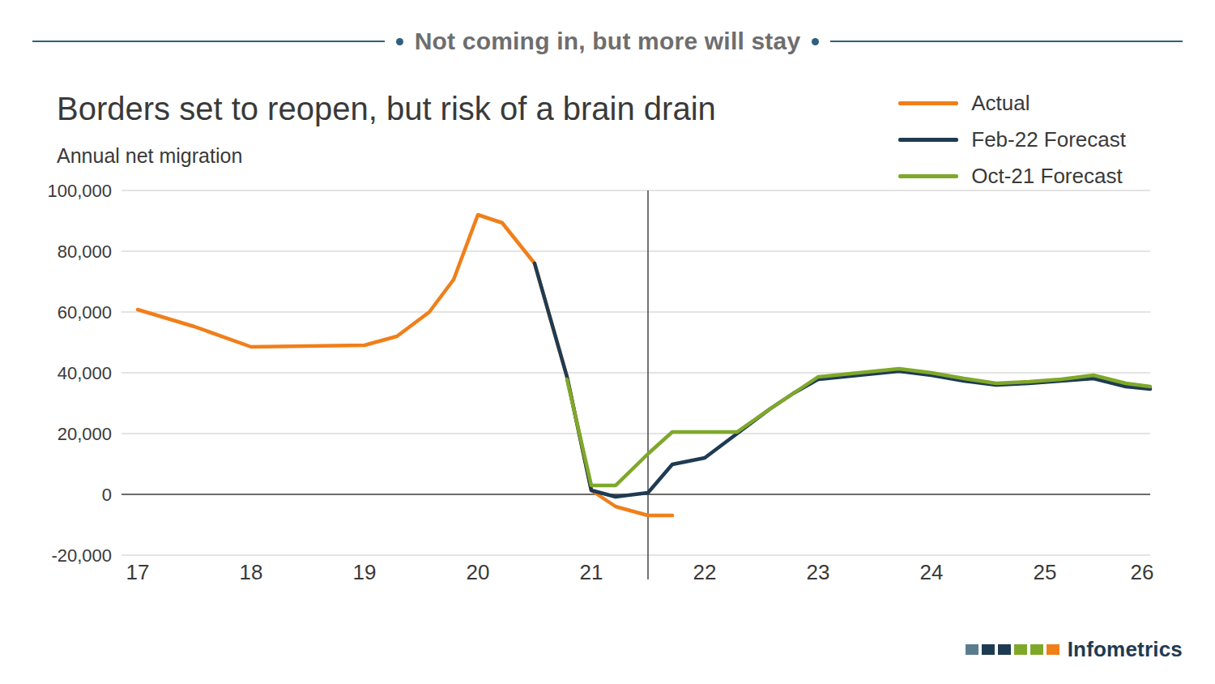Not coming in, but more will stay
Borders set to reopen, but risk of a brain drain
Annual net migration
Actual
Feb-22 Forecast
Oct-21 Forecast
Annual net migration, 2017–2026 Actual net migration falls from about 60,000 in 2017 to about 48,000 in 2018, rises to a peak near 92,000 in 2020, then drops sharply to about zero in 2021 and to about minus 7,000 by late 2021. The February 2022 forecast dips slightly below zero in 2021 then rises to about 45,000 by 2024 before easing to about 35,000 by 2026. The October 2021 forecast stays near 3,000 in 2021, rises to about 21,000 in 2022, and converges with the February forecast from 2023 onward. 100,000 80,000 60,000 40,000 20,000 0 -20,000 17 18 19 20 21 22 23 24 25 26
Infometrics